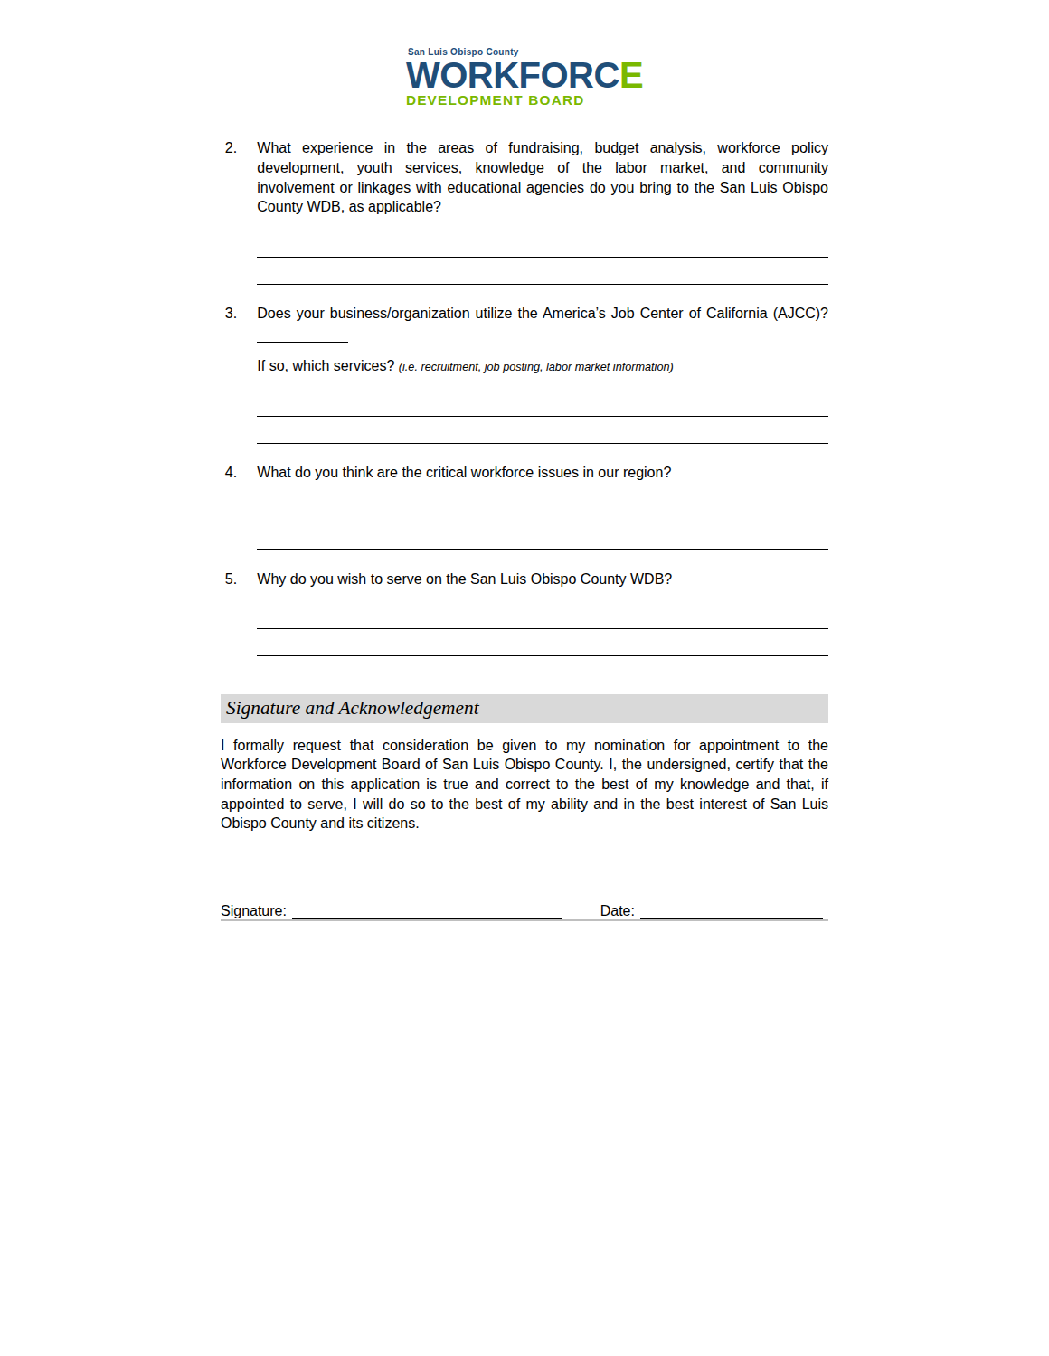San Luis Obispo County
WORKFORCE
DEVELOPMENT BOARD
What experience in the areas of fundraising, budget analysis, workforce policy development, youth services, knowledge of the labor market, and community involvement or linkages with educational agencies do you bring to the San Luis Obispo County WDB, as applicable?
Does your business/organization utilize the America’s Job Center of California (AJCC)? If so, which services? (i.e. recruitment, job posting, labor market information)
What do you think are the critical workforce issues in our region?
Why do you wish to serve on the San Luis Obispo County WDB?
Signature and Acknowledgement
I formally request that consideration be given to my nomination for appointment to the Workforce Development Board of San Luis Obispo County. I, the undersigned, certify that the information on this application is true and correct to the best of my knowledge and that, if appointed to serve, I will do so to the best of my ability and in the best interest of San Luis Obispo County and its citizens.
Signature: Date: